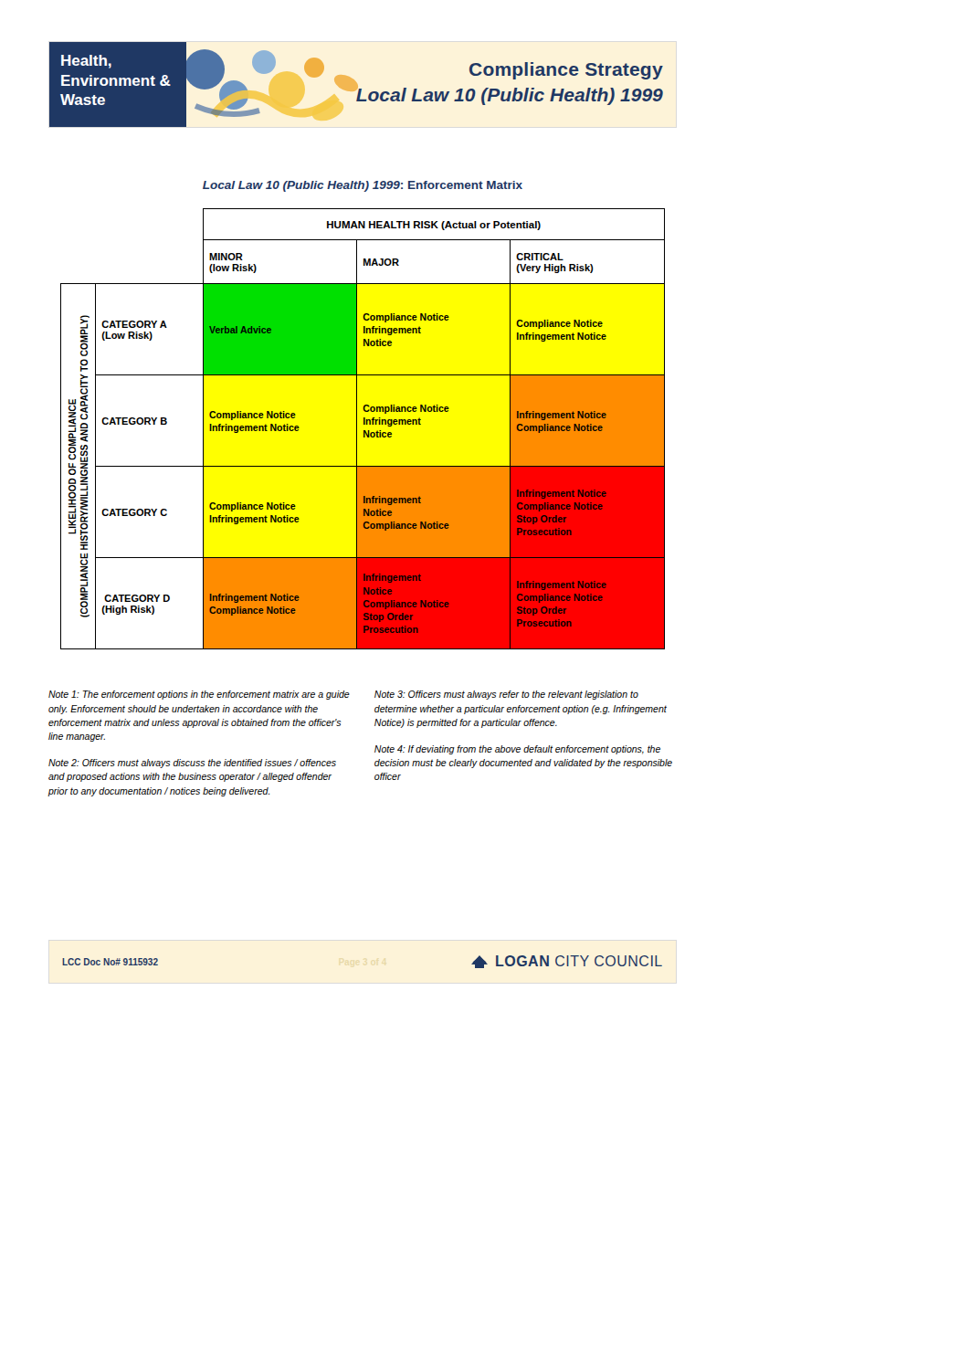Health,
Environment &
Waste
Compliance Strategy
Local Law 10 (Public Health) 1999
Local Law 10 (Public Health) 1999: Enforcement Matrix
| | | HUMAN HEALTH RISK (Actual or Potential) |
| | | MINOR (low Risk) | MAJOR | CRITICAL (Very High Risk) |
| LIKELIHOOD OF COMPLIANCE (COMPLIANCE HISTORY/WILLINGNESS AND CAPACITY TO COMPLY) | CATEGORY A (Low Risk) | Verbal Advice | Compliance Notice Infringement Notice | Compliance Notice Infringement Notice |
| CATEGORY B | Compliance Notice Infringement Notice | Compliance Notice Infringement Notice | Infringement Notice Compliance Notice |
| CATEGORY C | Compliance Notice Infringement Notice | Infringement Notice Compliance Notice | Infringement Notice Compliance Notice Stop Order Prosecution |
| CATEGORY D (High Risk) | Infringement Notice Compliance Notice | Infringement Notice Compliance Notice Stop Order Prosecution | Infringement Notice Compliance Notice Stop Order Prosecution |
Note 1: The enforcement options in the enforcement matrix are a guide only. Enforcement should be undertaken in accordance with the enforcement matrix and unless approval is obtained from the officer's line manager.
Note 2: Officers must always discuss the identified issues / offences and proposed actions with the business operator / alleged offender prior to any documentation / notices being delivered.
Note 3: Officers must always refer to the relevant legislation to determine whether a particular enforcement option (e.g. Infringement Notice) is permitted for a particular offence.
Note 4: If deviating from the above default enforcement options, the decision must be clearly documented and validated by the responsible officer
LCC Doc No# 9115932
Page 3 of 4
LOGAN CITY COUNCIL